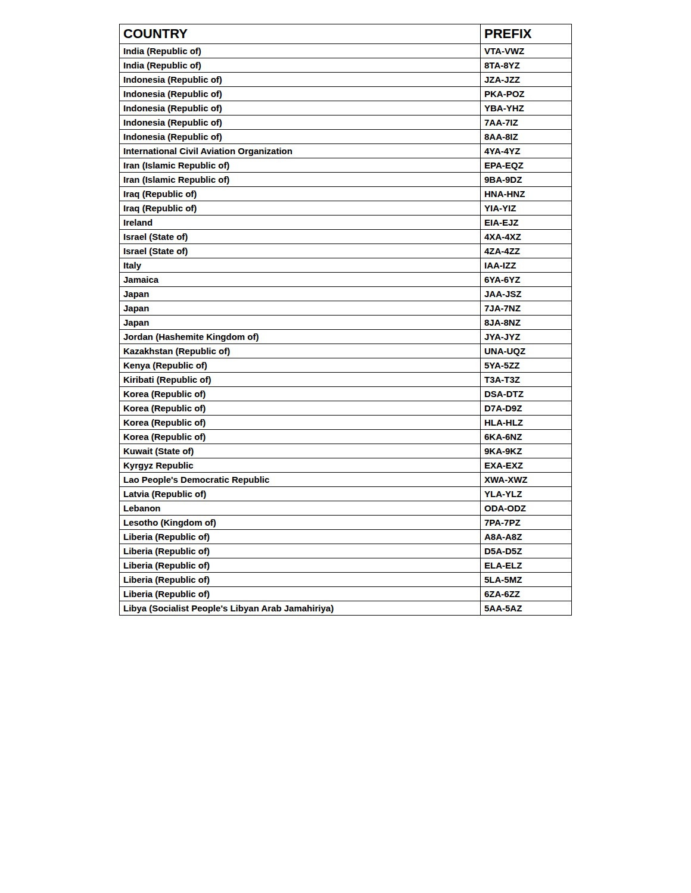| COUNTRY | PREFIX |
| --- | --- |
| India (Republic of) | VTA-VWZ |
| India (Republic of) | 8TA-8YZ |
| Indonesia (Republic of) | JZA-JZZ |
| Indonesia (Republic of) | PKA-POZ |
| Indonesia (Republic of) | YBA-YHZ |
| Indonesia (Republic of) | 7AA-7IZ |
| Indonesia (Republic of) | 8AA-8IZ |
| International Civil Aviation Organization | 4YA-4YZ |
| Iran (Islamic Republic of) | EPA-EQZ |
| Iran (Islamic Republic of) | 9BA-9DZ |
| Iraq (Republic of) | HNA-HNZ |
| Iraq (Republic of) | YIA-YIZ |
| Ireland | EIA-EJZ |
| Israel (State of) | 4XA-4XZ |
| Israel (State of) | 4ZA-4ZZ |
| Italy | IAA-IZZ |
| Jamaica | 6YA-6YZ |
| Japan | JAA-JSZ |
| Japan | 7JA-7NZ |
| Japan | 8JA-8NZ |
| Jordan (Hashemite Kingdom of) | JYA-JYZ |
| Kazakhstan (Republic of) | UNA-UQZ |
| Kenya (Republic of) | 5YA-5ZZ |
| Kiribati (Republic of) | T3A-T3Z |
| Korea (Republic of) | DSA-DTZ |
| Korea (Republic of) | D7A-D9Z |
| Korea (Republic of) | HLA-HLZ |
| Korea (Republic of) | 6KA-6NZ |
| Kuwait (State of) | 9KA-9KZ |
| Kyrgyz Republic | EXA-EXZ |
| Lao People's Democratic Republic | XWA-XWZ |
| Latvia (Republic of) | YLA-YLZ |
| Lebanon | ODA-ODZ |
| Lesotho (Kingdom of) | 7PA-7PZ |
| Liberia (Republic of) | A8A-A8Z |
| Liberia (Republic of) | D5A-D5Z |
| Liberia (Republic of) | ELA-ELZ |
| Liberia (Republic of) | 5LA-5MZ |
| Liberia (Republic of) | 6ZA-6ZZ |
| Libya (Socialist People's Libyan Arab Jamahiriya) | 5AA-5AZ |